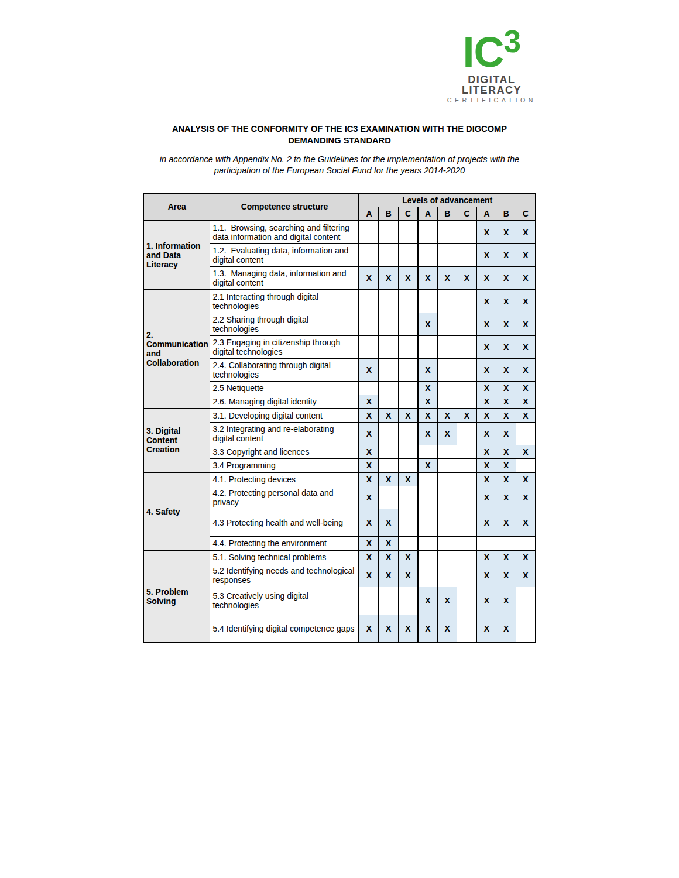IC3
DIGITAL
LITERACY
CERTIFICATION
Analysis of the conformity of the IC3 examination with the DigComp demanding standard
in accordance with Appendix No. 2 to the Guidelines for the implementation of projects with the participation of the European Social Fund for the years 2014-2020
| Area | Competence structure | Levels of advancement |
| --- | --- | --- |
| A | B | C | A | B | C | A | B | C |
| 1. Information and Data Literacy | 1.1. Browsing, searching and filtering data information and digital content | | | | | | | X | X | X |
| 1.2. Evaluating data, information and digital content | | | | | | | X | X | X |
| 1.3. Managing data, information and digital content | X | X | X | X | X | X | X | X | X |
| 2. Communication and Collaboration | 2.1 Interacting through digital technologies | | | | | | | X | X | X |
| 2.2 Sharing through digital technologies | | | | X | | | X | X | X |
| 2.3 Engaging in citizenship through digital technologies | | | | | | | X | X | X |
| 2.4. Collaborating through digital technologies | X | | | X | | | X | X | X |
| 2.5 Netiquette | | | | X | | | X | X | X |
| 2.6. Managing digital identity | X | | | X | | | X | X | X |
| 3. Digital Content Creation | 3.1. Developing digital content | X | X | X | X | X | X | X | X | X |
| 3.2 Integrating and re-elaborating digital content | X | | | X | X | | X | X | |
| 3.3 Copyright and licences | X | | | | | | X | X | X |
| 3.4 Programming | X | | | X | | | X | X | |
| 4. Safety | 4.1. Protecting devices | X | X | X | | | | X | X | X |
| 4.2. Protecting personal data and privacy | X | | | | | | X | X | X |
| 4.3 Protecting health and well-being | X | X | | | | | X | X | X |
| 4.4. Protecting the environment | X | X | | | | | | | |
| 5. Problem Solving | 5.1. Solving technical problems | X | X | X | | | | X | X | X |
| 5.2 Identifying needs and technological responses | X | X | X | | | | X | X | X |
| 5.3 Creatively using digital technologies | | | | X | X | | X | X | |
| 5.4 Identifying digital competence gaps | X | X | X | X | X | | X | X | |